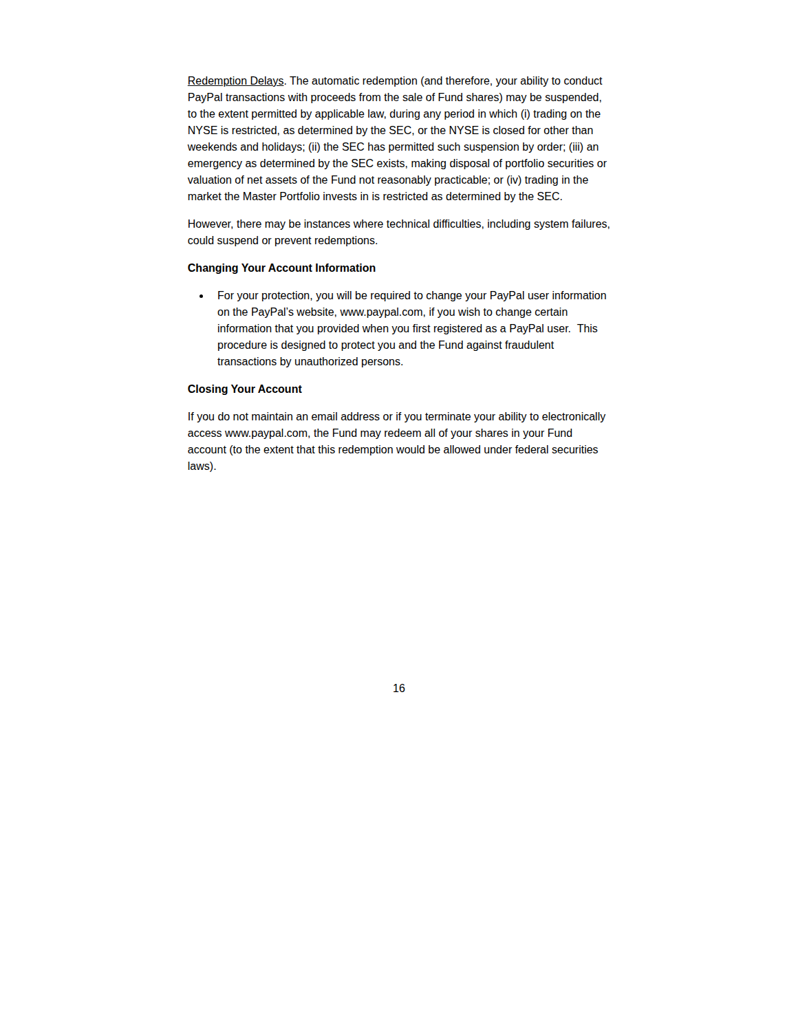Redemption Delays. The automatic redemption (and therefore, your ability to conduct PayPal transactions with proceeds from the sale of Fund shares) may be suspended, to the extent permitted by applicable law, during any period in which (i) trading on the NYSE is restricted, as determined by the SEC, or the NYSE is closed for other than weekends and holidays; (ii) the SEC has permitted such suspension by order; (iii) an emergency as determined by the SEC exists, making disposal of portfolio securities or valuation of net assets of the Fund not reasonably practicable; or (iv) trading in the market the Master Portfolio invests in is restricted as determined by the SEC.
However, there may be instances where technical difficulties, including system failures, could suspend or prevent redemptions.
Changing Your Account Information
For your protection, you will be required to change your PayPal user information on the PayPal’s website, www.paypal.com, if you wish to change certain information that you provided when you first registered as a PayPal user. This procedure is designed to protect you and the Fund against fraudulent transactions by unauthorized persons.
Closing Your Account
If you do not maintain an email address or if you terminate your ability to electronically access www.paypal.com, the Fund may redeem all of your shares in your Fund account (to the extent that this redemption would be allowed under federal securities laws).
16